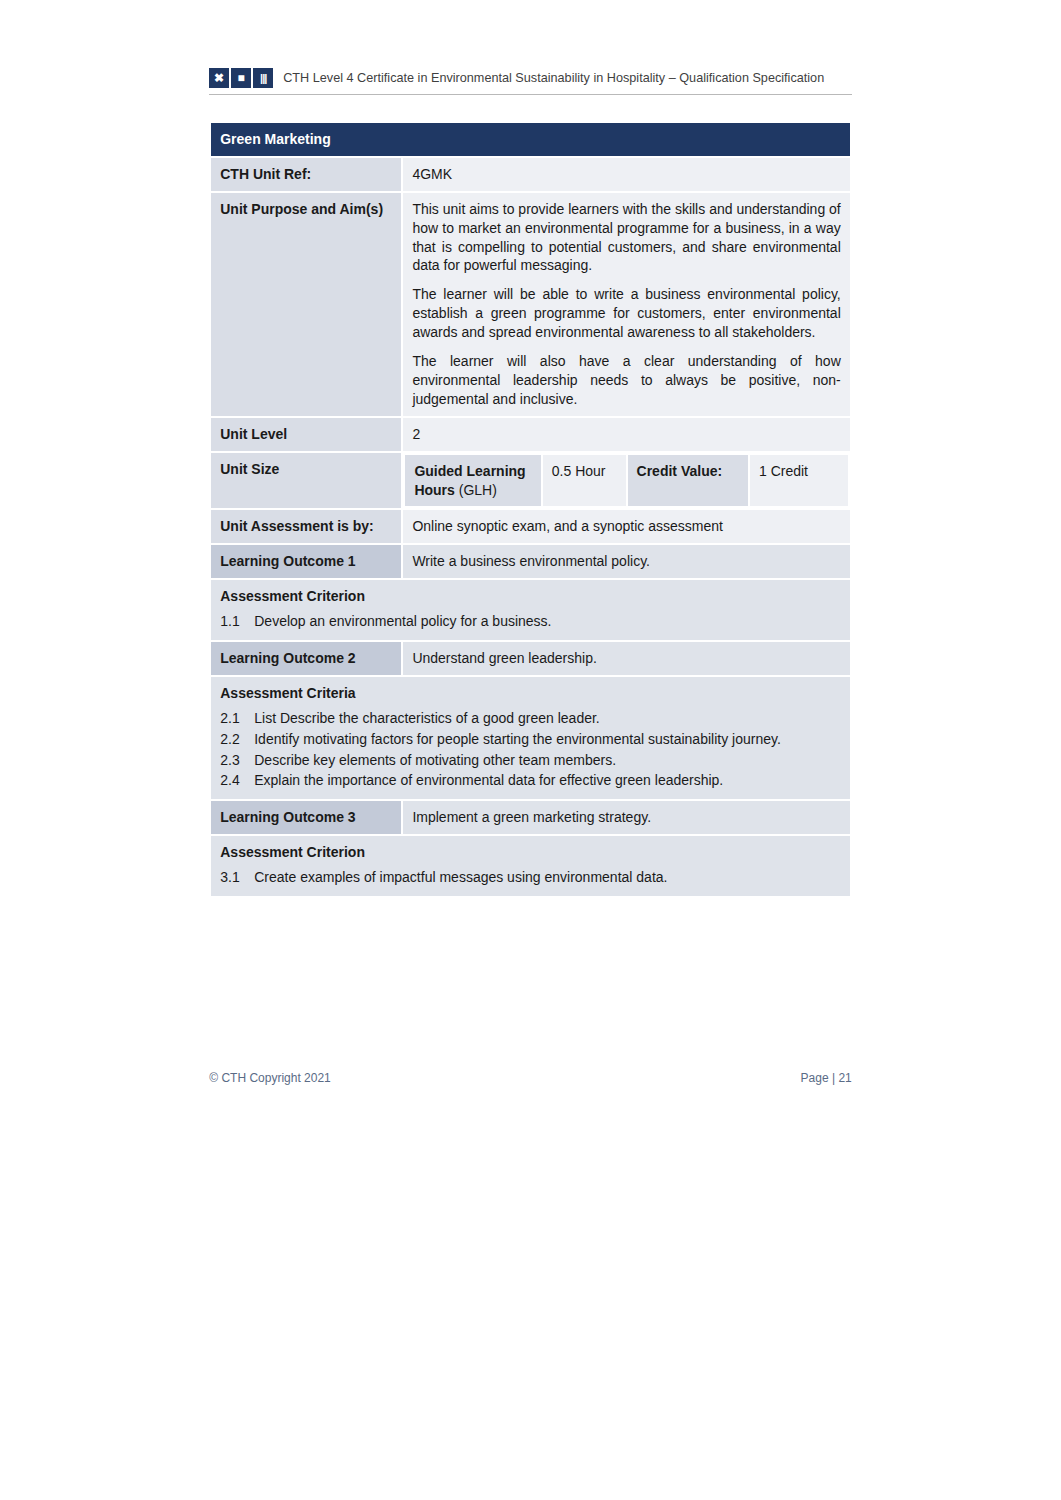✖
■
|||
CTH Level 4 Certificate in Environmental Sustainability in Hospitality – Qualification Specification
| Green Marketing |
| CTH Unit Ref: | 4GMK |
| Unit Purpose and Aim(s) | This unit aims to provide learners with the skills and understanding of how to market an environmental programme for a business, in a way that is compelling to potential customers, and share environmental data for powerful messaging. The learner will be able to write a business environmental policy, establish a green programme for customers, enter environmental awards and spread environmental awareness to all stakeholders. The learner will also have a clear understanding of how environmental leadership needs to always be positive, non-judgemental and inclusive. |
| Unit Level | 2 |
| Unit Size | / Guided Learning Hours (GLH) / 0.5 Hour / Credit Value: / 1 Credit / |
| Unit Assessment is by: | Online synoptic exam, and a synoptic assessment |
| Learning Outcome 1 | Write a business environmental policy. |
| Assessment Criterion 1.1 Develop an environmental policy for a business. |
| Learning Outcome 2 | Understand green leadership. |
| Assessment Criteria 2.1 List Describe the characteristics of a good green leader. 2.2 Identify motivating factors for people starting the environmental sustainability journey. 2.3 Describe key elements of motivating other team members. 2.4 Explain the importance of environmental data for effective green leadership. |
| Learning Outcome 3 | Implement a green marketing strategy. |
| Assessment Criterion 3.1 Create examples of impactful messages using environmental data. |
© CTH Copyright 2021
Page | 21